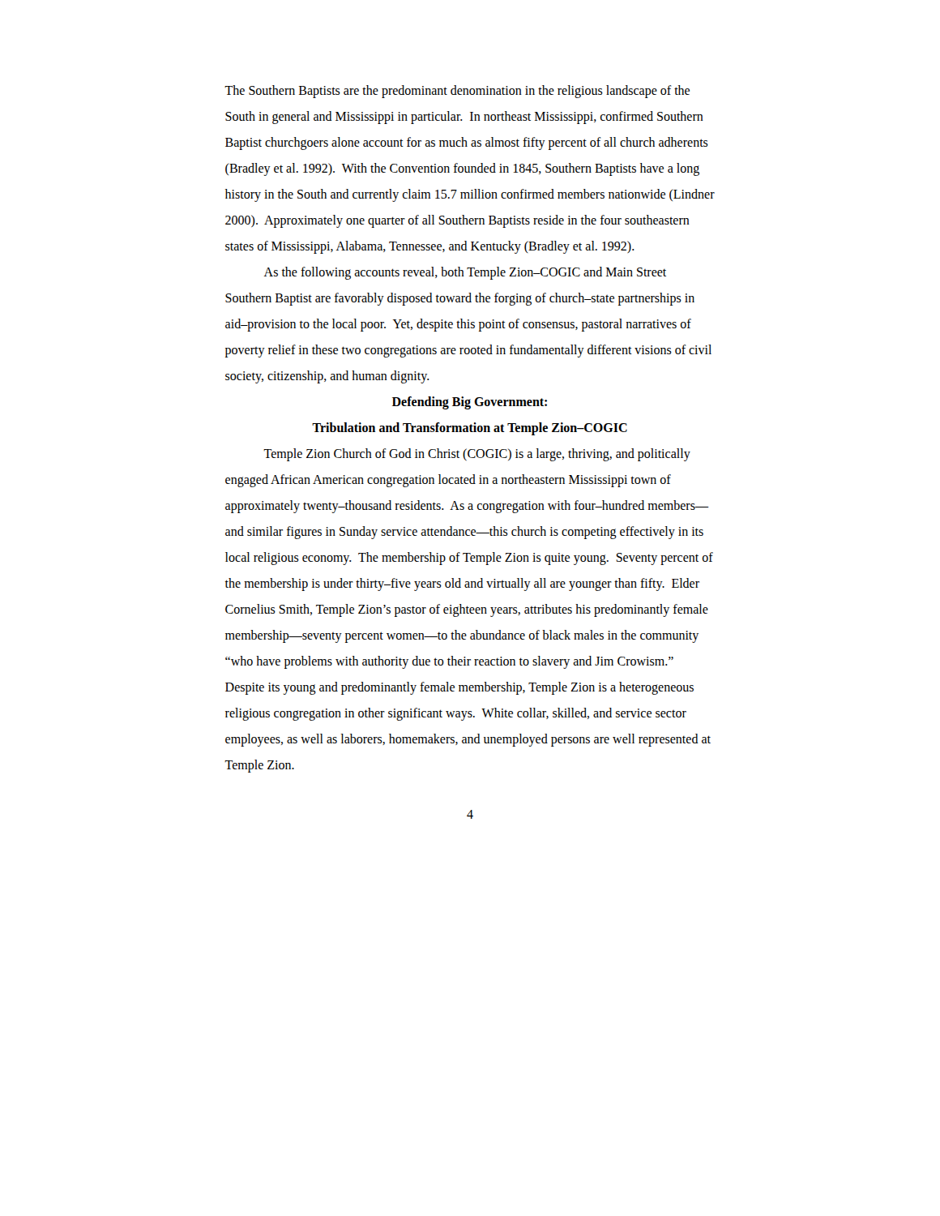The Southern Baptists are the predominant denomination in the religious landscape of the South in general and Mississippi in particular. In northeast Mississippi, confirmed Southern Baptist churchgoers alone account for as much as almost fifty percent of all church adherents (Bradley et al. 1992). With the Convention founded in 1845, Southern Baptists have a long history in the South and currently claim 15.7 million confirmed members nationwide (Lindner 2000). Approximately one quarter of all Southern Baptists reside in the four southeastern states of Mississippi, Alabama, Tennessee, and Kentucky (Bradley et al. 1992).
As the following accounts reveal, both Temple Zion–COGIC and Main Street Southern Baptist are favorably disposed toward the forging of church–state partnerships in aid–provision to the local poor. Yet, despite this point of consensus, pastoral narratives of poverty relief in these two congregations are rooted in fundamentally different visions of civil society, citizenship, and human dignity.
Defending Big Government:
Tribulation and Transformation at Temple Zion–COGIC
Temple Zion Church of God in Christ (COGIC) is a large, thriving, and politically engaged African American congregation located in a northeastern Mississippi town of approximately twenty–thousand residents. As a congregation with four–hundred members—and similar figures in Sunday service attendance—this church is competing effectively in its local religious economy. The membership of Temple Zion is quite young. Seventy percent of the membership is under thirty–five years old and virtually all are younger than fifty. Elder Cornelius Smith, Temple Zion’s pastor of eighteen years, attributes his predominantly female membership—seventy percent women—to the abundance of black males in the community “who have problems with authority due to their reaction to slavery and Jim Crowism.” Despite its young and predominantly female membership, Temple Zion is a heterogeneous religious congregation in other significant ways. White collar, skilled, and service sector employees, as well as laborers, homemakers, and unemployed persons are well represented at Temple Zion.
4